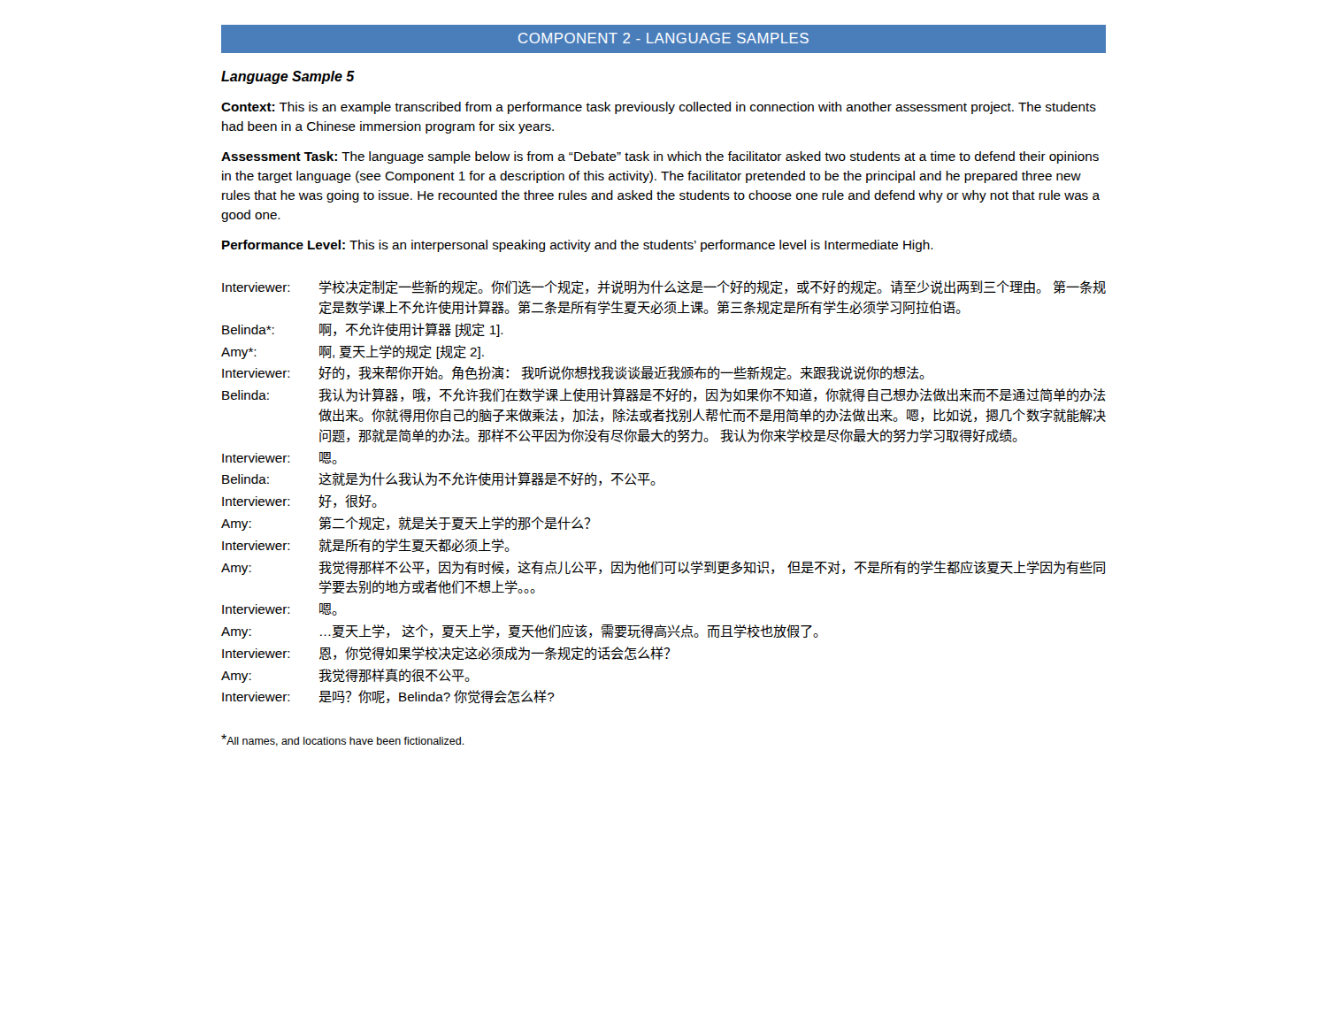COMPONENT 2 - LANGUAGE SAMPLES
Language Sample 5
Context: This is an example transcribed from a performance task previously collected in connection with another assessment project. The students had been in a Chinese immersion program for six years.
Assessment Task: The language sample below is from a “Debate” task in which the facilitator asked two students at a time to defend their opinions in the target language (see Component 1 for a description of this activity). The facilitator pretended to be the principal and he prepared three new rules that he was going to issue. He recounted the three rules and asked the students to choose one rule and defend why or why not that rule was a good one.
Performance Level: This is an interpersonal speaking activity and the students’ performance level is Intermediate High.
| Interviewer: | 学校决定制定一些新的规定。你们选一个规定，并说明为什么这是一个好的规定，或不好的规定。请至少说出两到三个理由。 第一条规定是数学课上不允许使用计算器。第二条是所有学生夏天必须上课。第三条规定是所有学生必须学习阿拉伯语。 |
| Belinda*: | 啊，不允许使用计算器 [规定 1]. |
| Amy*: | 啊, 夏天上学的规定 [规定 2]. |
| Interviewer: | 好的，我来帮你开始。角色扮演： 我听说你想找我谈谈最近我颁布的一些新规定。来跟我说说你的想法。 |
| Belinda: | 我认为计算器，哦，不允许我们在数学课上使用计算器是不好的，因为如果你不知道，你就得自己想办法做出来而不是通过简单的办法做出来。你就得用你自己的脑子来做乘法，加法，除法或者找别人帮忙而不是用简单的办法做出来。嗯，比如说，摁几个数字就能解决问题，那就是简单的办法。那样不公平因为你没有尽你最大的努力。 我认为你来学校是尽你最大的努力学习取得好成绩。 |
| Interviewer: | 嗯。 |
| Belinda: | 这就是为什么我认为不允许使用计算器是不好的，不公平。 |
| Interviewer: | 好，很好。 |
| Amy: | 第二个规定，就是关于夏天上学的那个是什么？ |
| Interviewer: | 就是所有的学生夏天都必须上学。 |
| Amy: | 我觉得那样不公平，因为有时候，这有点儿公平，因为他们可以学到更多知识， 但是不对，不是所有的学生都应该夏天上学因为有些同学要去别的地方或者他们不想上学。。。 |
| Interviewer: | 嗯。 |
| Amy: | …夏天上学， 这个，夏天上学，夏天他们应该，需要玩得高兴点。而且学校也放假了。 |
| Interviewer: | 恩，你觉得如果学校决定这必须成为一条规定的话会怎么样？ |
| Amy: | 我觉得那样真的很不公平。 |
| Interviewer: | 是吗？你呢，Belinda? 你觉得会怎么样? |
*All names, and locations have been fictionalized.